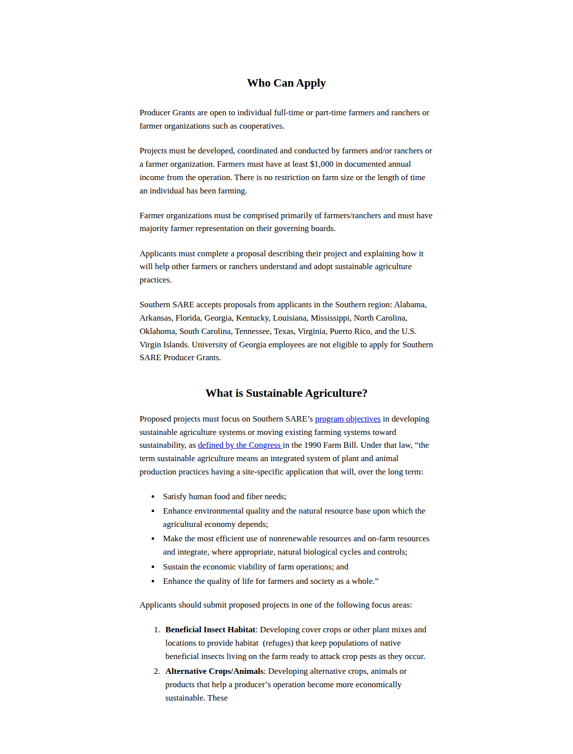Who Can Apply
Producer Grants are open to individual full-time or part-time farmers and ranchers or farmer organizations such as cooperatives.
Projects must be developed, coordinated and conducted by farmers and/or ranchers or a farmer organization. Farmers must have at least $1,000 in documented annual income from the operation. There is no restriction on farm size or the length of time an individual has been farming.
Farmer organizations must be comprised primarily of farmers/ranchers and must have majority farmer representation on their governing boards.
Applicants must complete a proposal describing their project and explaining how it will help other farmers or ranchers understand and adopt sustainable agriculture practices.
Southern SARE accepts proposals from applicants in the Southern region: Alabama, Arkansas, Florida, Georgia, Kentucky, Louisiana, Mississippi, North Carolina, Oklahoma, South Carolina, Tennessee, Texas, Virginia, Puerto Rico, and the U.S. Virgin Islands. University of Georgia employees are not eligible to apply for Southern SARE Producer Grants.
What is Sustainable Agriculture?
Proposed projects must focus on Southern SARE’s program objectives in developing sustainable agriculture systems or moving existing farming systems toward sustainability, as defined by the Congress in the 1990 Farm Bill. Under that law, “the term sustainable agriculture means an integrated system of plant and animal production practices having a site-specific application that will, over the long term:
Satisfy human food and fiber needs;
Enhance environmental quality and the natural resource base upon which the agricultural economy depends;
Make the most efficient use of nonrenewable resources and on-farm resources and integrate, where appropriate, natural biological cycles and controls;
Sustain the economic viability of farm operations; and
Enhance the quality of life for farmers and society as a whole.”
Applicants should submit proposed projects in one of the following focus areas:
Beneficial Insect Habitat: Developing cover crops or other plant mixes and locations to provide habitat (refuges) that keep populations of native beneficial insects living on the farm ready to attack crop pests as they occur.
Alternative Crops/Animals: Developing alternative crops, animals or products that help a producer’s operation become more economically sustainable. These